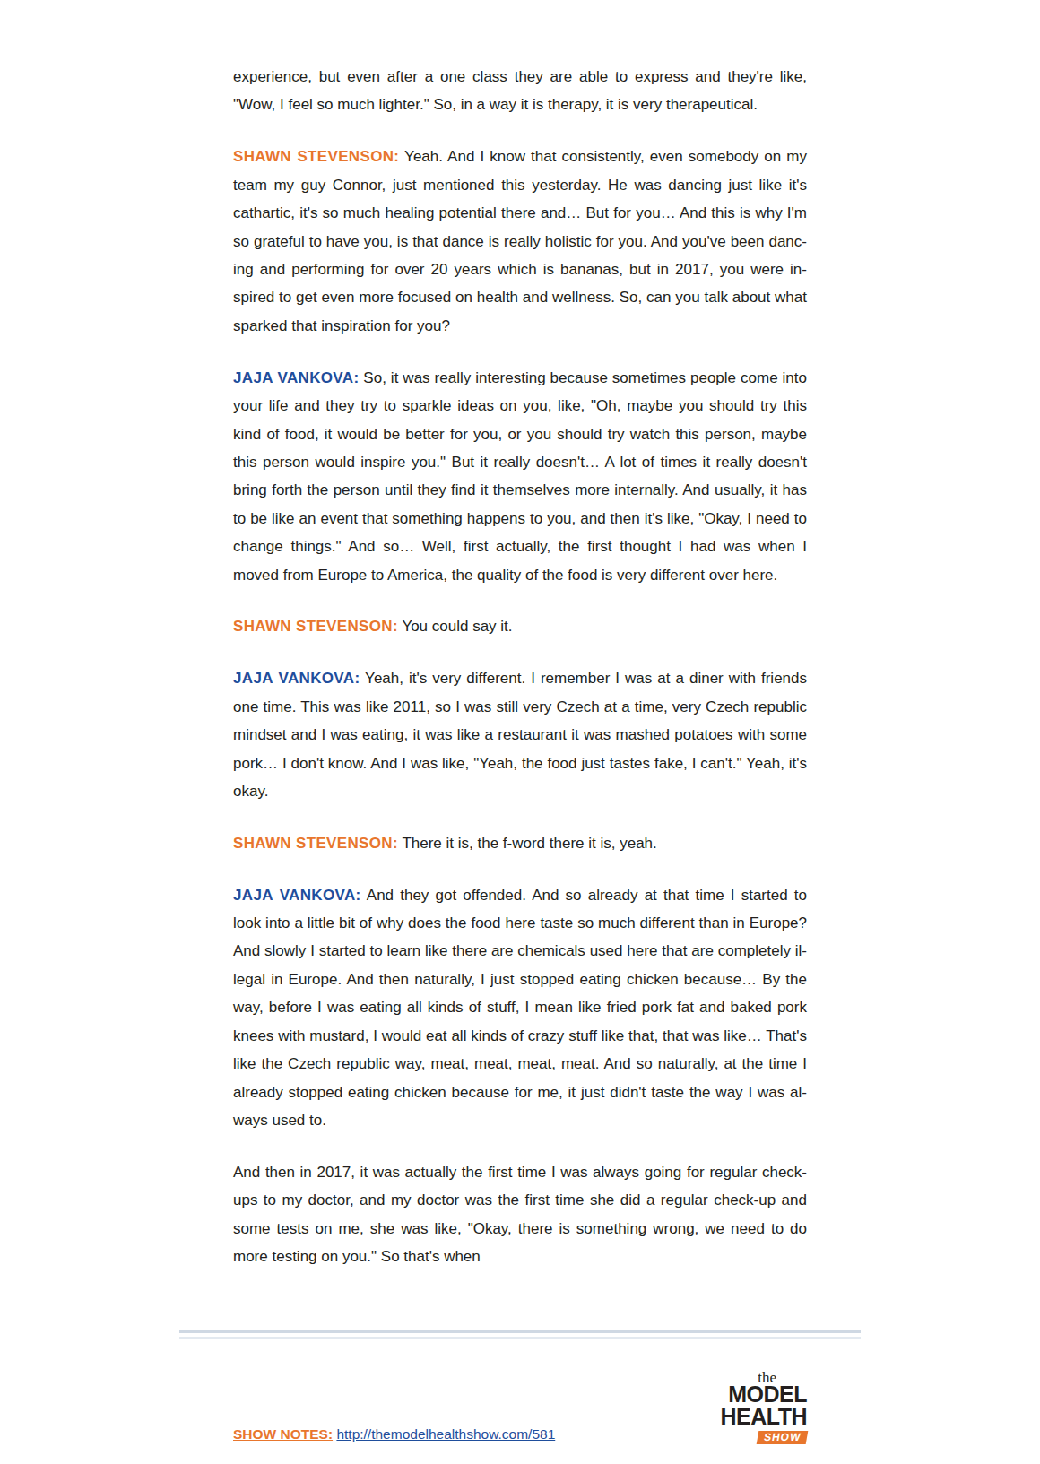experience, but even after a one class they are able to express and they're like, "Wow, I feel so much lighter." So, in a way it is therapy, it is very therapeutical.
SHAWN STEVENSON: Yeah. And I know that consistently, even somebody on my team my guy Connor, just mentioned this yesterday. He was dancing just like it's cathartic, it's so much healing potential there and… But for you… And this is why I'm so grateful to have you, is that dance is really holistic for you. And you've been dancing and performing for over 20 years which is bananas, but in 2017, you were inspired to get even more focused on health and wellness. So, can you talk about what sparked that inspiration for you?
JAJA VANKOVA: So, it was really interesting because sometimes people come into your life and they try to sparkle ideas on you, like, "Oh, maybe you should try this kind of food, it would be better for you, or you should try watch this person, maybe this person would inspire you." But it really doesn't… A lot of times it really doesn't bring forth the person until they find it themselves more internally. And usually, it has to be like an event that something happens to you, and then it's like, "Okay, I need to change things." And so… Well, first actually, the first thought I had was when I moved from Europe to America, the quality of the food is very different over here.
SHAWN STEVENSON: You could say it.
JAJA VANKOVA: Yeah, it's very different. I remember I was at a diner with friends one time. This was like 2011, so I was still very Czech at a time, very Czech republic mindset and I was eating, it was like a restaurant it was mashed potatoes with some pork… I don't know. And I was like, "Yeah, the food just tastes fake, I can't." Yeah, it's okay.
SHAWN STEVENSON: There it is, the f-word there it is, yeah.
JAJA VANKOVA: And they got offended. And so already at that time I started to look into a little bit of why does the food here taste so much different than in Europe? And slowly I started to learn like there are chemicals used here that are completely illegal in Europe. And then naturally, I just stopped eating chicken because… By the way, before I was eating all kinds of stuff, I mean like fried pork fat and baked pork knees with mustard, I would eat all kinds of crazy stuff like that, that was like… That's like the Czech republic way, meat, meat, meat, meat. And so naturally, at the time I already stopped eating chicken because for me, it just didn't taste the way I was always used to.
And then in 2017, it was actually the first time I was always going for regular check-ups to my doctor, and my doctor was the first time she did a regular check-up and some tests on me, she was like, "Okay, there is something wrong, we need to do more testing on you." So that's when
SHOW NOTES: http://themodelhealthshow.com/581
the MODEL HEALTH SHOW